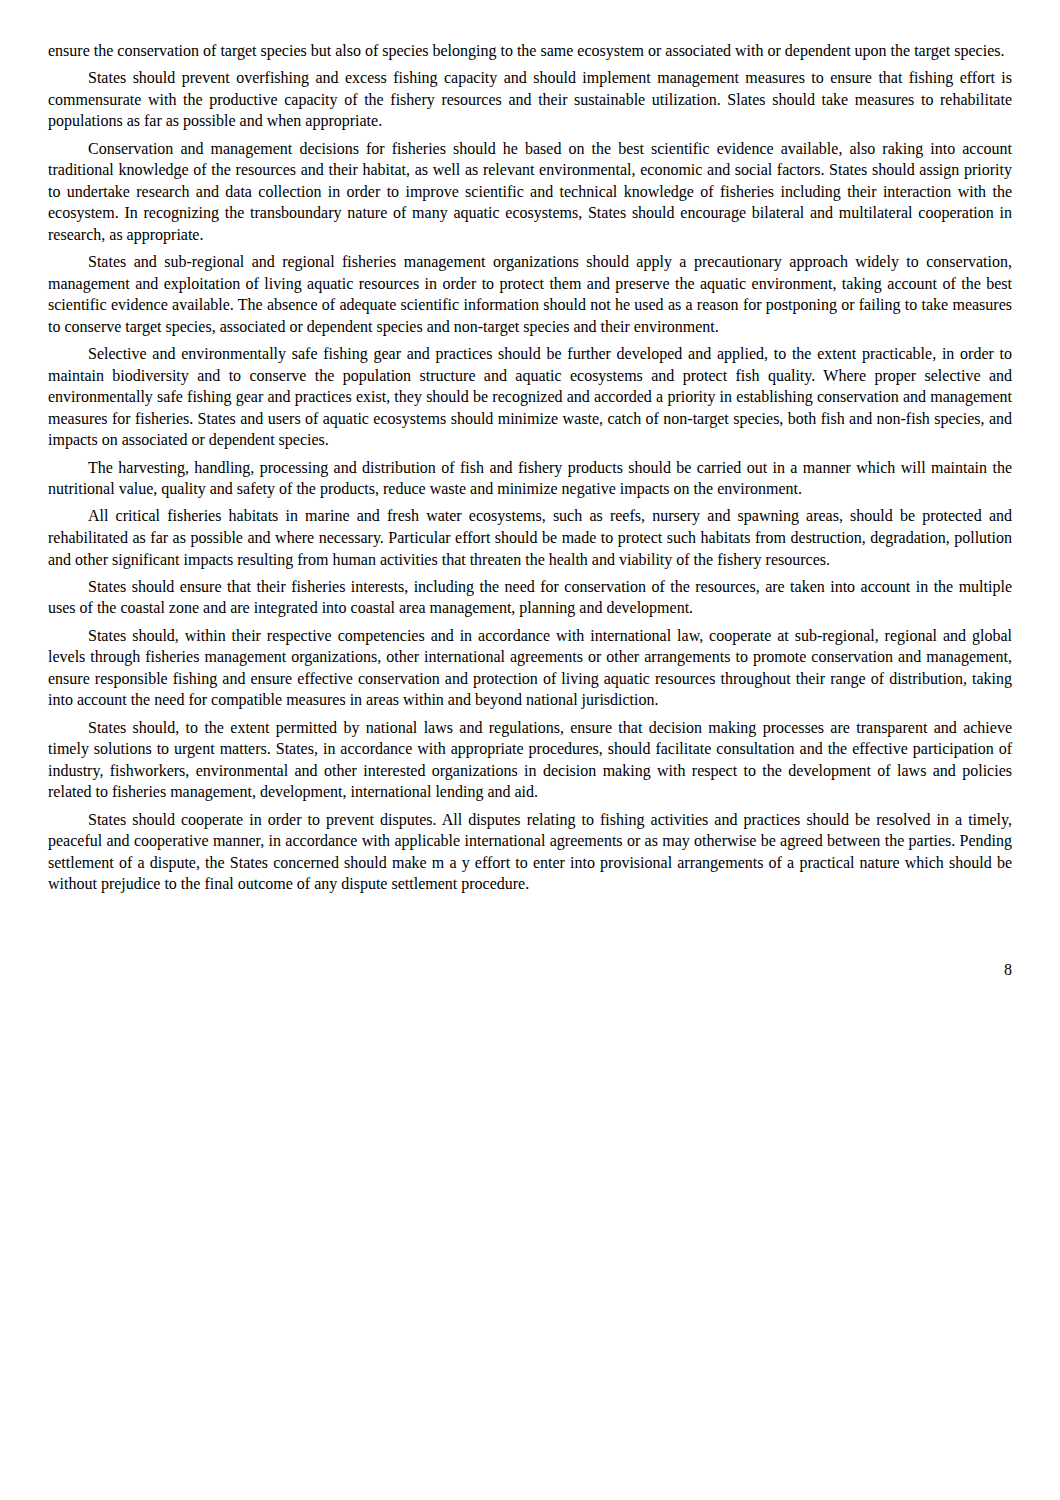ensure the conservation of target species but also of species belonging to the same ecosystem or associated with or dependent upon the target species.
States should prevent overfishing and excess fishing capacity and should implement management measures to ensure that fishing effort is commensurate with the productive capacity of the fishery resources and their sustainable utilization. Slates should take measures to rehabilitate populations as far as possible and when appropriate.
Conservation and management decisions for fisheries should he based on the best scientific evidence available, also raking into account traditional knowledge of the resources and their habitat, as well as relevant environmental, economic and social factors. States should assign priority to undertake research and data collection in order to improve scientific and technical knowledge of fisheries including their interaction with the ecosystem. In recognizing the transboundary nature of many aquatic ecosystems, States should encourage bilateral and multilateral cooperation in research, as appropriate.
States and sub-regional and regional fisheries management organizations should apply a precautionary approach widely to conservation, management and exploitation of living aquatic resources in order to protect them and preserve the aquatic environment, taking account of the best scientific evidence available. The absence of adequate scientific information should not he used as a reason for postponing or failing to take measures to conserve target species, associated or dependent species and non-target species and their environment.
Selective and environmentally safe fishing gear and practices should be further developed and applied, to the extent practicable, in order to maintain biodiversity and to conserve the population structure and aquatic ecosystems and protect fish quality. Where proper selective and environmentally safe fishing gear and practices exist, they should be recognized and accorded a priority in establishing conservation and management measures for fisheries. States and users of aquatic ecosystems should minimize waste, catch of non-target species, both fish and non-fish species, and impacts on associated or dependent species.
The harvesting, handling, processing and distribution of fish and fishery products should be carried out in a manner which will maintain the nutritional value, quality and safety of the products, reduce waste and minimize negative impacts on the environment.
All critical fisheries habitats in marine and fresh water ecosystems, such as reefs, nursery and spawning areas, should be protected and rehabilitated as far as possible and where necessary. Particular effort should be made to protect such habitats from destruction, degradation, pollution and other significant impacts resulting from human activities that threaten the health and viability of the fishery resources.
States should ensure that their fisheries interests, including the need for conservation of the resources, are taken into account in the multiple uses of the coastal zone and are integrated into coastal area management, planning and development.
States should, within their respective competencies and in accordance with international law, cooperate at sub-regional, regional and global levels through fisheries management organizations, other international agreements or other arrangements to promote conservation and management, ensure responsible fishing and ensure effective conservation and protection of living aquatic resources throughout their range of distribution, taking into account the need for compatible measures in areas within and beyond national jurisdiction.
States should, to the extent permitted by national laws and regulations, ensure that decision making processes are transparent and achieve timely solutions to urgent matters. States, in accordance with appropriate procedures, should facilitate consultation and the effective participation of industry, fishworkers, environmental and other interested organizations in decision making with respect to the development of laws and policies related to fisheries management, development, international lending and aid.
States should cooperate in order to prevent disputes. All disputes relating to fishing activities and practices should be resolved in a timely, peaceful and cooperative manner, in accordance with applicable international agreements or as may otherwise be agreed between the parties. Pending settlement of a dispute, the States concerned should make m a y effort to enter into provisional arrangements of a practical nature which should be without prejudice to the final outcome of any dispute settlement procedure.
8